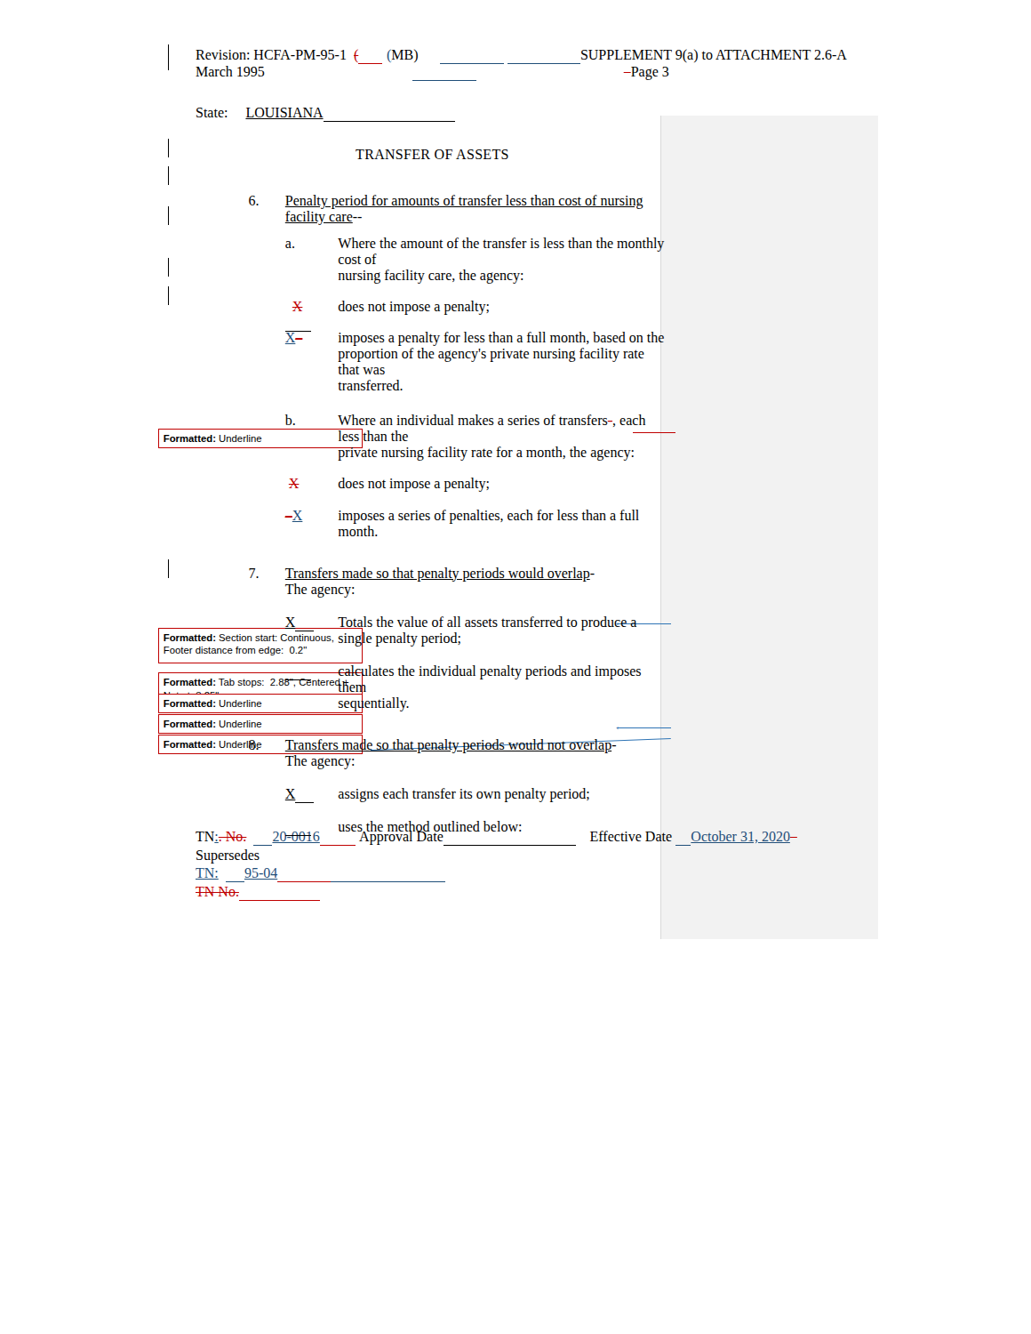Revision: HCFA-PM-95-1 ( (MB) SUPPLEMENT 9(a) to ATTACHMENT 2.6-A
March 1995 Page 3
State: LOUISIANA
TRANSFER OF ASSETS
6.
Penalty period for amounts of transfer less than cost of nursing facility care--
a. Where the amount of the transfer is less than the monthly cost of
nursing facility care, the agency:
X does not impose a penalty;
X– imposes a penalty for less than a full month, based on the
proportion of the agency's private nursing facility rate that was
transferred.
b. Where an individual makes a series of transfers-, each less than the
private nursing facility rate for a month, the agency:
X does not impose a penalty;
–X imposes a series of penalties, each for less than a full month.
7.
Transfers made so that penalty periods would overlap-
The agency:
X Totals the value of all assets transferred to produce a single penalty period;
calculates the individual penalty periods and imposes them
sequentially.
8.
Transfers made so that penalty periods would not overlap-
The agency:
X assigns each transfer its own penalty period;
uses the method outlined below:
Formatted: Underline
Formatted: Section start: Continuous, Footer distance from edge: 0.2"
←
Formatted: Tab stops: 2.88", Centered + Not at 3.25"
Formatted: Underline
Formatted: Underline
Formatted: Underline
TN:. No. 20-0016 Approval Date Effective Date October 31, 2020
Supersedes
TN: 95-04
TN No.
←